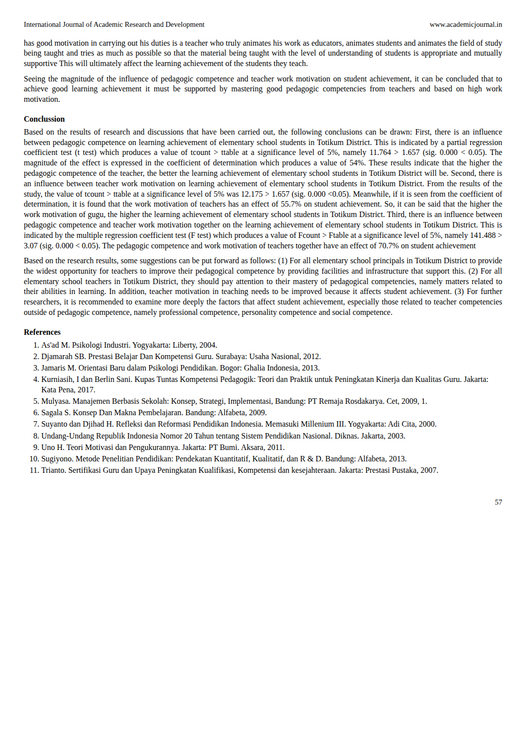International Journal of Academic Research and Development
www.academicjournal.in
has good motivation in carrying out his duties is a teacher who truly animates his work as educators, animates students and animates the field of study being taught and tries as much as possible so that the material being taught with the level of understanding of students is appropriate and mutually supportive This will ultimately affect the learning achievement of the students they teach.
Seeing the magnitude of the influence of pedagogic competence and teacher work motivation on student achievement, it can be concluded that to achieve good learning achievement it must be supported by mastering good pedagogic competencies from teachers and based on high work motivation.
Conclussion
Based on the results of research and discussions that have been carried out, the following conclusions can be drawn: First, there is an influence between pedagogic competence on learning achievement of elementary school students in Totikum District. This is indicated by a partial regression coefficient test (t test) which produces a value of tcount > ttable at a significance level of 5%, namely 11.764 > 1.657 (sig. 0.000 < 0.05). The magnitude of the effect is expressed in the coefficient of determination which produces a value of 54%. These results indicate that the higher the pedagogic competence of the teacher, the better the learning achievement of elementary school students in Totikum District will be. Second, there is an influence between teacher work motivation on learning achievement of elementary school students in Totikum District. From the results of the study, the value of tcount > ttable at a significance level of 5% was 12.175 > 1.657 (sig. 0.000 <0.05). Meanwhile, if it is seen from the coefficient of determination, it is found that the work motivation of teachers has an effect of 55.7% on student achievement. So, it can be said that the higher the work motivation of gugu, the higher the learning achievement of elementary school students in Totikum District. Third, there is an influence between pedagogic competence and teacher work motivation together on the learning achievement of elementary school students in Totikum District. This is indicated by the multiple regression coefficient test (F test) which produces a value of Fcount > Ftable at a significance level of 5%, namely 141.488 > 3.07 (sig. 0.000 < 0.05). The pedagogic competence and work motivation of teachers together have an effect of 70.7% on student achievement
Based on the research results, some suggestions can be put forward as follows: (1) For all elementary school principals in Totikum District to provide the widest opportunity for teachers to improve their pedagogical competence by providing facilities and infrastructure that support this. (2) For all elementary school teachers in Totikum District, they should pay attention to their mastery of pedagogical competencies, namely matters related to their abilities in learning. In addition, teacher motivation in teaching needs to be improved because it affects student achievement. (3) For further researchers, it is recommended to examine more deeply the factors that affect student achievement, especially those related to teacher competencies outside of pedagogic competence, namely professional competence, personality competence and social competence.
References
As'ad M. Psikologi Industri. Yogyakarta: Liberty, 2004.
Djamarah SB. Prestasi Belajar Dan Kompetensi Guru. Surabaya: Usaha Nasional, 2012.
Jamaris M. Orientasi Baru dalam Psikologi Pendidikan. Bogor: Ghalia Indonesia, 2013.
Kurniasih, I dan Berlin Sani. Kupas Tuntas Kompetensi Pedagogik: Teori dan Praktik untuk Peningkatan Kinerja dan Kualitas Guru. Jakarta: Kata Pena, 2017.
Mulyasa. Manajemen Berbasis Sekolah: Konsep, Strategi, Implementasi, Bandung: PT Remaja Rosdakarya. Cet, 2009, 1.
Sagala S. Konsep Dan Makna Pembelajaran. Bandung: Alfabeta, 2009.
Suyanto dan Djihad H. Refleksi dan Reformasi Pendidikan Indonesia. Memasuki Millenium III. Yogyakarta: Adi Cita, 2000.
Undang-Undang Republik Indonesia Nomor 20 Tahun tentang Sistem Pendidikan Nasional. Diknas. Jakarta, 2003.
Uno H. Teori Motivasi dan Pengukurannya. Jakarta: PT Bumi. Aksara, 2011.
Sugiyono. Metode Penelitian Pendidikan: Pendekatan Kuantitatif, Kualitatif, dan R & D. Bandung: Alfabeta, 2013.
Trianto. Sertifikasi Guru dan Upaya Peningkatan Kualifikasi, Kompetensi dan kesejahteraan. Jakarta: Prestasi Pustaka, 2007.
57